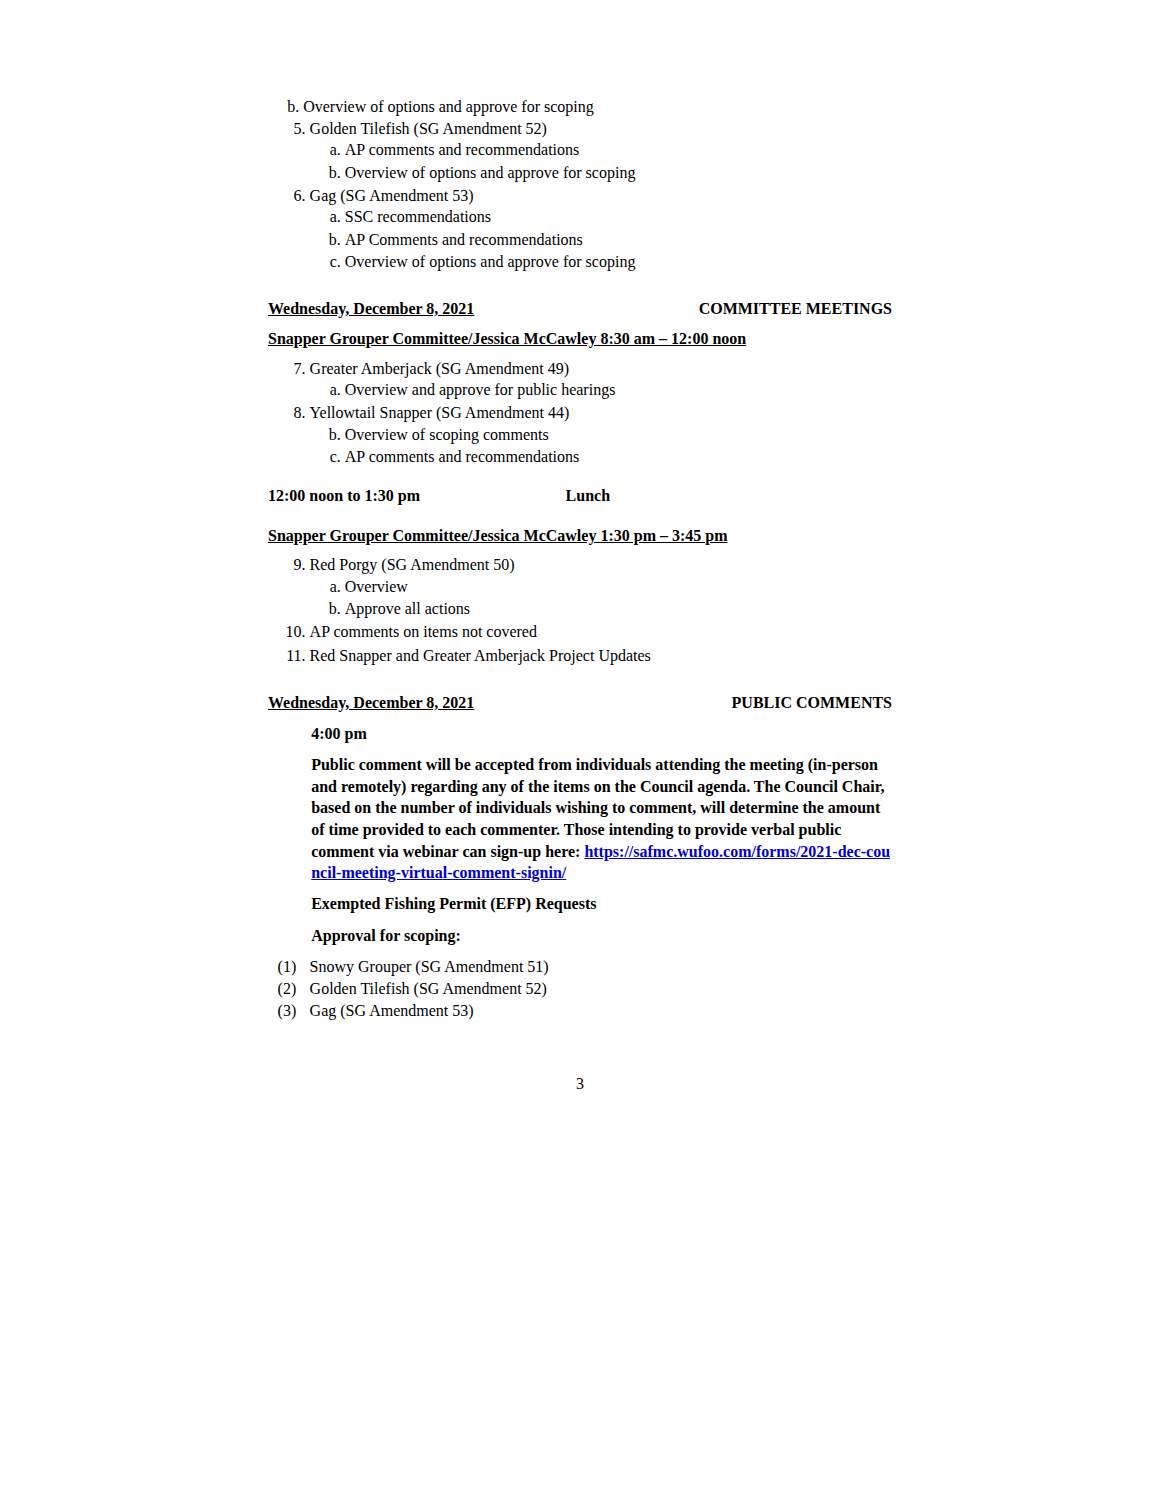Overview of options and approve for scoping
Golden Tilefish (SG Amendment 52)
AP comments and recommendations
Overview of options and approve for scoping
Gag (SG Amendment 53)
SSC recommendations
AP Comments and recommendations
Overview of options and approve for scoping
Wednesday, December 8, 2021 COMMITTEE MEETINGS
Snapper Grouper Committee/Jessica McCawley 8:30 am – 12:00 noon
Greater Amberjack (SG Amendment 49)
Overview and approve for public hearings
Yellowtail Snapper (SG Amendment 44)
Overview of scoping comments
AP comments and recommendations
12:00 noon to 1:30 pm Lunch
Snapper Grouper Committee/Jessica McCawley 1:30 pm – 3:45 pm
Red Porgy (SG Amendment 50)
Overview
Approve all actions
AP comments on items not covered
Red Snapper and Greater Amberjack Project Updates
Wednesday, December 8, 2021 PUBLIC COMMENTS
4:00 pm
Public comment will be accepted from individuals attending the meeting (in-person and remotely) regarding any of the items on the Council agenda. The Council Chair, based on the number of individuals wishing to comment, will determine the amount of time provided to each commenter. Those intending to provide verbal public comment via webinar can sign-up here: https://safmc.wufoo.com/forms/2021-dec-council-meeting-virtual-comment-signin/
Exempted Fishing Permit (EFP) Requests
Approval for scoping:
Snowy Grouper (SG Amendment 51)
Golden Tilefish (SG Amendment 52)
Gag (SG Amendment 53)
3